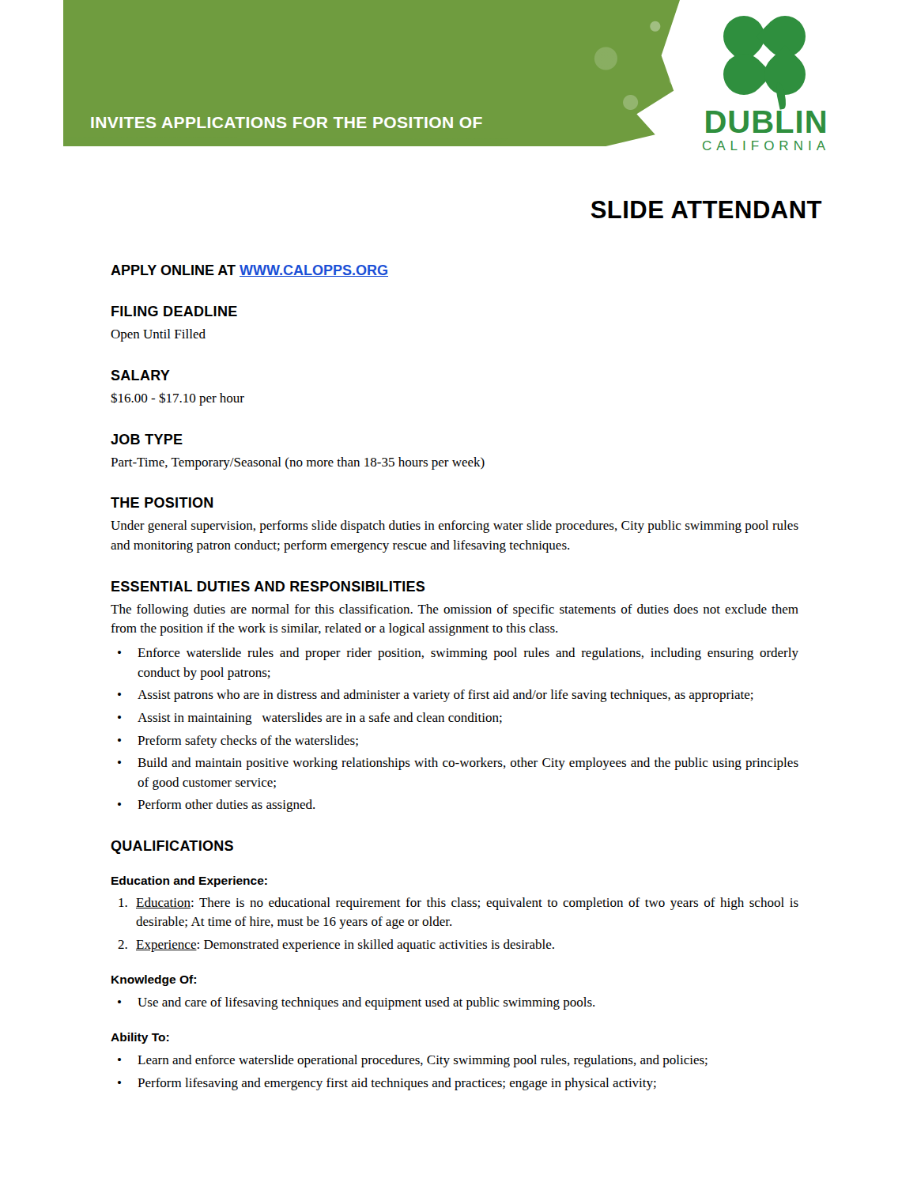INVITES APPLICATIONS FOR THE POSITION OF
DUBLIN CALIFORNIA
SLIDE ATTENDANT
APPLY ONLINE AT WWW.CALOPPS.ORG
FILING DEADLINE
Open Until Filled
SALARY
$16.00 - $17.10 per hour
JOB TYPE
Part-Time, Temporary/Seasonal (no more than 18-35 hours per week)
THE POSITION
Under general supervision, performs slide dispatch duties in enforcing water slide procedures, City public swimming pool rules and monitoring patron conduct; perform emergency rescue and lifesaving techniques.
ESSENTIAL DUTIES AND RESPONSIBILITIES
The following duties are normal for this classification. The omission of specific statements of duties does not exclude them from the position if the work is similar, related or a logical assignment to this class.
Enforce waterslide rules and proper rider position, swimming pool rules and regulations, including ensuring orderly conduct by pool patrons;
Assist patrons who are in distress and administer a variety of first aid and/or life saving techniques, as appropriate;
Assist in maintaining waterslides are in a safe and clean condition;
Preform safety checks of the waterslides;
Build and maintain positive working relationships with co-workers, other City employees and the public using principles of good customer service;
Perform other duties as assigned.
QUALIFICATIONS
Education and Experience:
Education: There is no educational requirement for this class; equivalent to completion of two years of high school is desirable; At time of hire, must be 16 years of age or older.
Experience: Demonstrated experience in skilled aquatic activities is desirable.
Knowledge Of:
Use and care of lifesaving techniques and equipment used at public swimming pools.
Ability To:
Learn and enforce waterslide operational procedures, City swimming pool rules, regulations, and policies;
Perform lifesaving and emergency first aid techniques and practices; engage in physical activity;